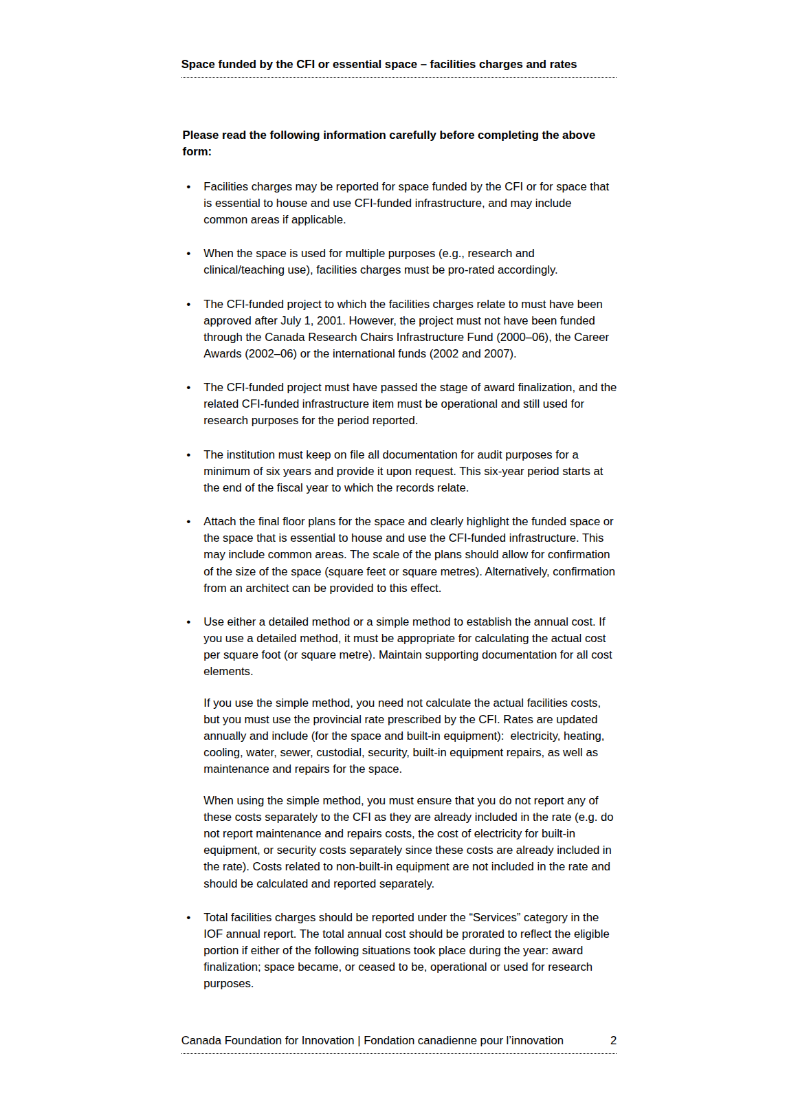Space funded by the CFI or essential space – facilities charges and rates
Please read the following information carefully before completing the above form:
Facilities charges may be reported for space funded by the CFI or for space that is essential to house and use CFI-funded infrastructure, and may include common areas if applicable.
When the space is used for multiple purposes (e.g., research and clinical/teaching use), facilities charges must be pro-rated accordingly.
The CFI-funded project to which the facilities charges relate to must have been approved after July 1, 2001. However, the project must not have been funded through the Canada Research Chairs Infrastructure Fund (2000–06), the Career Awards (2002–06) or the international funds (2002 and 2007).
The CFI-funded project must have passed the stage of award finalization, and the related CFI-funded infrastructure item must be operational and still used for research purposes for the period reported.
The institution must keep on file all documentation for audit purposes for a minimum of six years and provide it upon request. This six-year period starts at the end of the fiscal year to which the records relate.
Attach the final floor plans for the space and clearly highlight the funded space or the space that is essential to house and use the CFI-funded infrastructure. This may include common areas. The scale of the plans should allow for confirmation of the size of the space (square feet or square metres). Alternatively, confirmation from an architect can be provided to this effect.
Use either a detailed method or a simple method to establish the annual cost. If you use a detailed method, it must be appropriate for calculating the actual cost per square foot (or square metre). Maintain supporting documentation for all cost elements.
If you use the simple method, you need not calculate the actual facilities costs, but you must use the provincial rate prescribed by the CFI. Rates are updated annually and include (for the space and built-in equipment): electricity, heating, cooling, water, sewer, custodial, security, built-in equipment repairs, as well as maintenance and repairs for the space.
When using the simple method, you must ensure that you do not report any of these costs separately to the CFI as they are already included in the rate (e.g. do not report maintenance and repairs costs, the cost of electricity for built-in equipment, or security costs separately since these costs are already included in the rate). Costs related to non-built-in equipment are not included in the rate and should be calculated and reported separately.
Total facilities charges should be reported under the “Services” category in the IOF annual report. The total annual cost should be prorated to reflect the eligible portion if either of the following situations took place during the year: award finalization; space became, or ceased to be, operational or used for research purposes.
Canada Foundation for Innovation | Fondation canadienne pour l’innovation 2